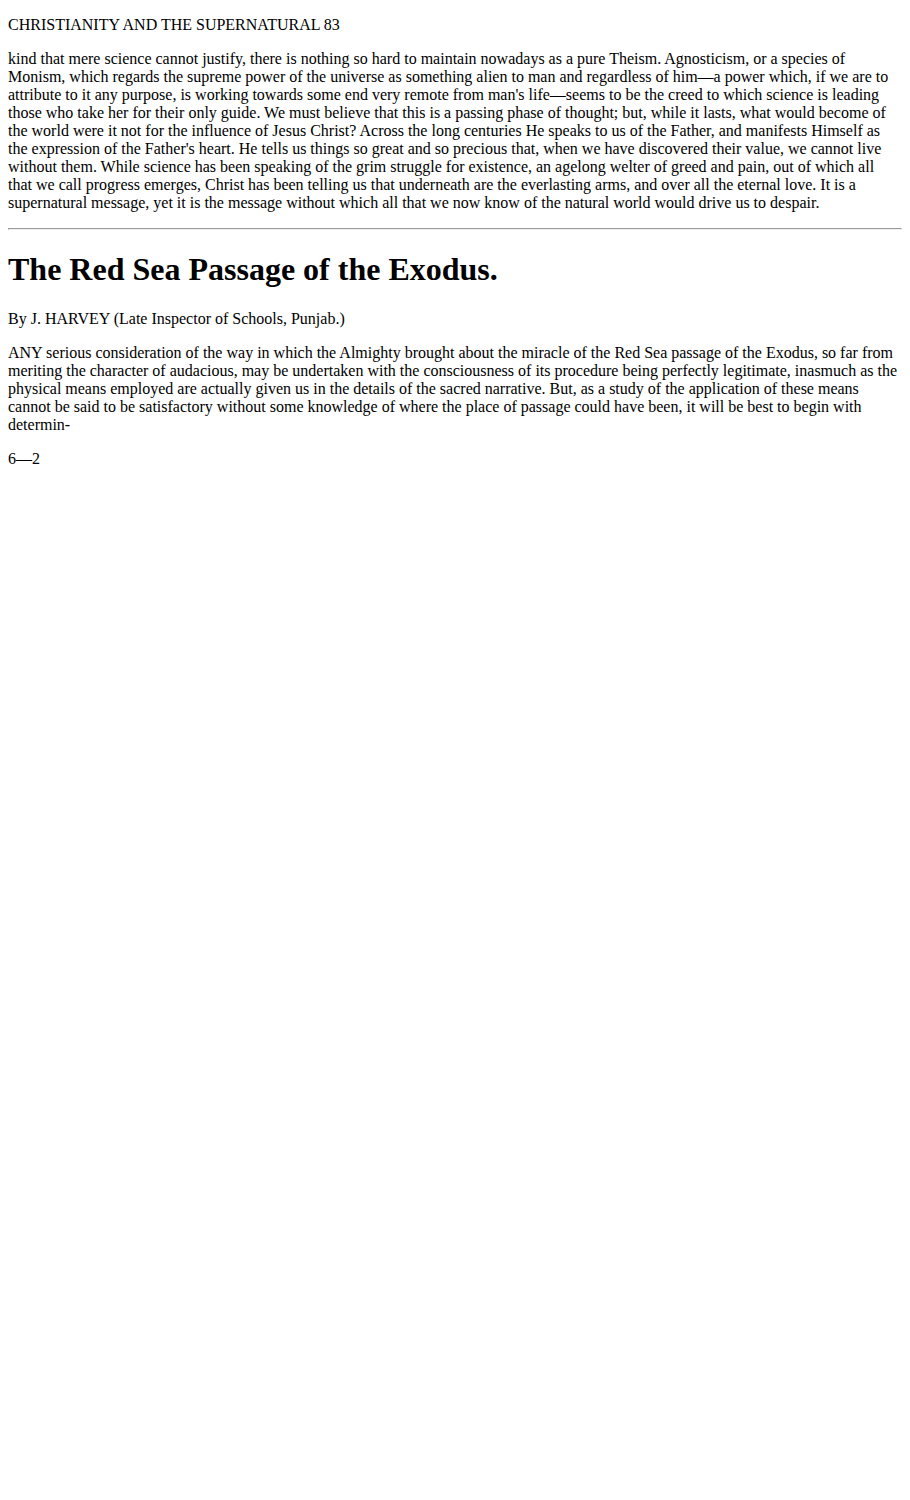CHRISTIANITY AND THE SUPERNATURAL 83
kind that mere science cannot justify, there is nothing so hard to maintain nowadays as a pure Theism. Agnosticism, or a species of Monism, which regards the supreme power of the universe as something alien to man and regardless of him—a power which, if we are to attribute to it any purpose, is working towards some end very remote from man's life—seems to be the creed to which science is leading those who take her for their only guide. We must believe that this is a passing phase of thought; but, while it lasts, what would become of the world were it not for the influence of Jesus Christ? Across the long centuries He speaks to us of the Father, and manifests Himself as the expression of the Father's heart. He tells us things so great and so precious that, when we have discovered their value, we cannot live without them. While science has been speaking of the grim struggle for existence, an agelong welter of greed and pain, out of which all that we call progress emerges, Christ has been telling us that underneath are the everlasting arms, and over all the eternal love. It is a supernatural message, yet it is the message without which all that we now know of the natural world would drive us to despair.
The Red Sea Passage of the Exodus.
By J. HARVEY (Late Inspector of Schools, Punjab.)
ANY serious consideration of the way in which the Almighty brought about the miracle of the Red Sea passage of the Exodus, so far from meriting the character of audacious, may be undertaken with the consciousness of its procedure being perfectly legitimate, inasmuch as the physical means employed are actually given us in the details of the sacred narrative. But, as a study of the application of these means cannot be said to be satisfactory without some knowledge of where the place of passage could have been, it will be best to begin with determin-
6—2